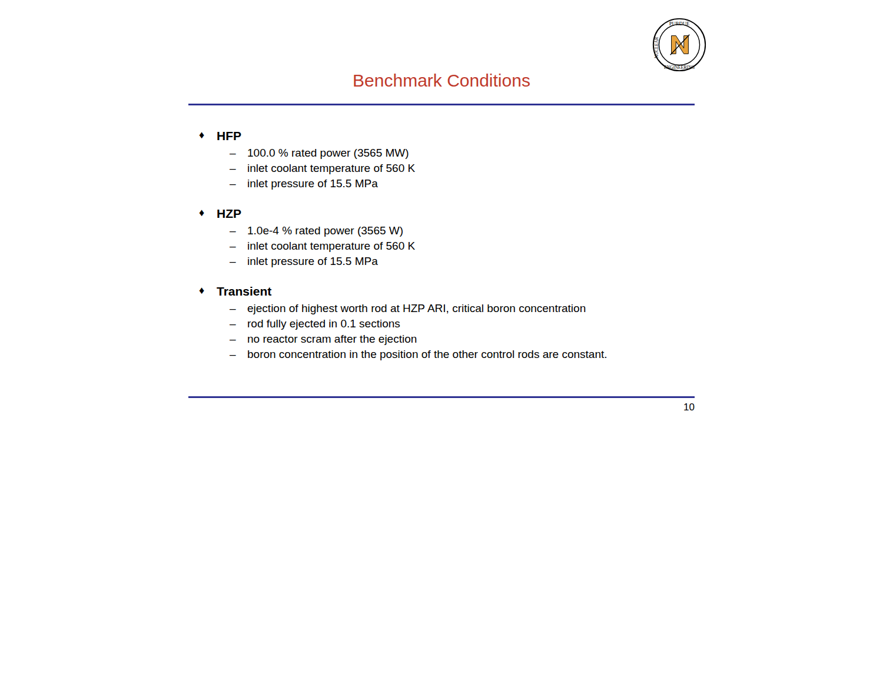PURDUE ENGINEERING NUCLEAR
Benchmark Conditions
HFP
100.0 % rated power (3565 MW)
inlet coolant temperature of 560 K
inlet pressure of 15.5 MPa
HZP
1.0e-4 % rated power (3565 W)
inlet coolant temperature of 560 K
inlet pressure of 15.5 MPa
Transient
ejection of highest worth rod at HZP ARI, critical boron concentration
rod fully ejected in 0.1 sections
no reactor scram after the ejection
boron concentration in the position of the other control rods are constant.
10